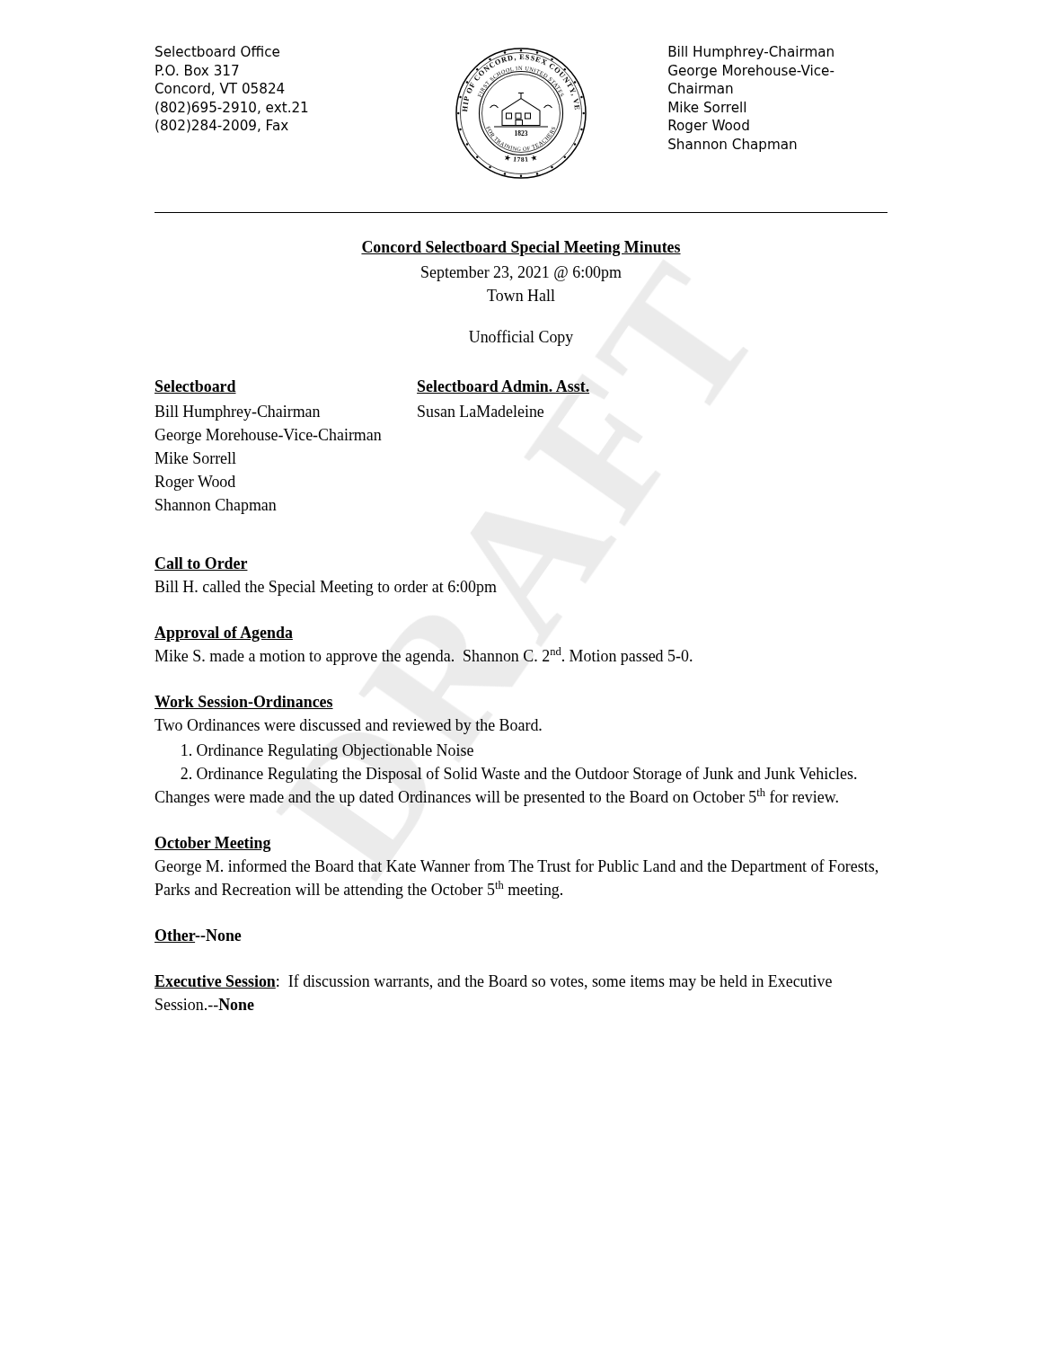Selectboard Office
P.O. Box 317
Concord, VT 05824
(802)695-2910, ext.21
(802)284-2009, Fax
Township of Concord, Essex County, Vermont — First School in United States for Training of Teachers, 1823 — 1781 TOWNSHIP OF CONCORD, ESSEX COUNTY, VERMONT ★ 1781 ★ FIRST SCHOOL IN UNITED STATES FOR TRAINING OF TEACHERS 1823
Bill Humphrey-Chairman
George Morehouse-Vice-Chairman
Mike Sorrell
Roger Wood
Shannon Chapman
Concord Selectboard Special Meeting Minutes
September 23, 2021 @ 6:00pm
Town Hall
Unofficial Copy
Selectboard
Bill Humphrey-Chairman
George Morehouse-Vice-Chairman
Mike Sorrell
Roger Wood
Shannon Chapman
Selectboard Admin. Asst.
Susan LaMadeleine
Call to Order
Bill H. called the Special Meeting to order at 6:00pm
Approval of Agenda
Mike S. made a motion to approve the agenda. Shannon C. 2nd. Motion passed 5-0.
Work Session-Ordinances
Two Ordinances were discussed and reviewed by the Board.
Ordinance Regulating Objectionable Noise
Ordinance Regulating the Disposal of Solid Waste and the Outdoor Storage of Junk and Junk Vehicles.
Changes were made and the up dated Ordinances will be presented to the Board on October 5th for review.
October Meeting
George M. informed the Board that Kate Wanner from The Trust for Public Land and the Department of Forests, Parks and Recreation will be attending the October 5th meeting.
Other--None
Executive Session: If discussion warrants, and the Board so votes, some items may be held in Executive Session.--None